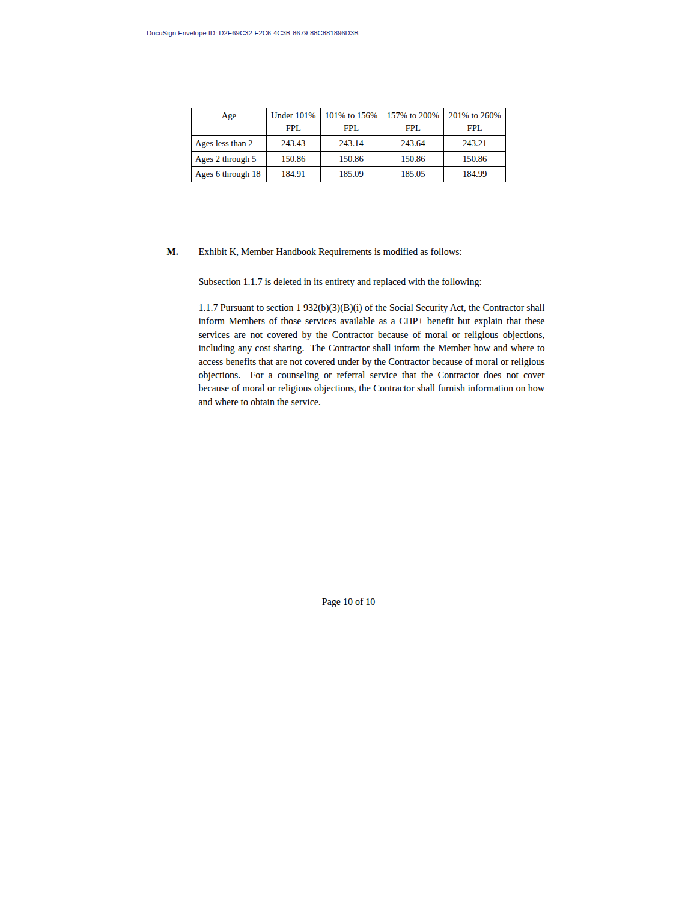DocuSign Envelope ID: D2E69C32-F2C6-4C3B-8679-88C881896D3B
| Age | Under 101% FPL | 101% to 156% FPL | 157% to 200% FPL | 201% to 260% FPL |
| --- | --- | --- | --- | --- |
| Ages less than 2 | 243.43 | 243.14 | 243.64 | 243.21 |
| Ages 2 through 5 | 150.86 | 150.86 | 150.86 | 150.86 |
| Ages 6 through 18 | 184.91 | 185.09 | 185.05 | 184.99 |
M.
Exhibit K, Member Handbook Requirements is modified as follows:
Subsection 1.1.7 is deleted in its entirety and replaced with the following:
1.1.7 Pursuant to section 1 932(b)(3)(B)(i) of the Social Security Act, the Contractor shall inform Members of those services available as a CHP+ benefit but explain that these services are not covered by the Contractor because of moral or religious objections, including any cost sharing. The Contractor shall inform the Member how and where to access benefits that are not covered under by the Contractor because of moral or religious objections. For a counseling or referral service that the Contractor does not cover because of moral or religious objections, the Contractor shall furnish information on how and where to obtain the service.
Page 10 of 10